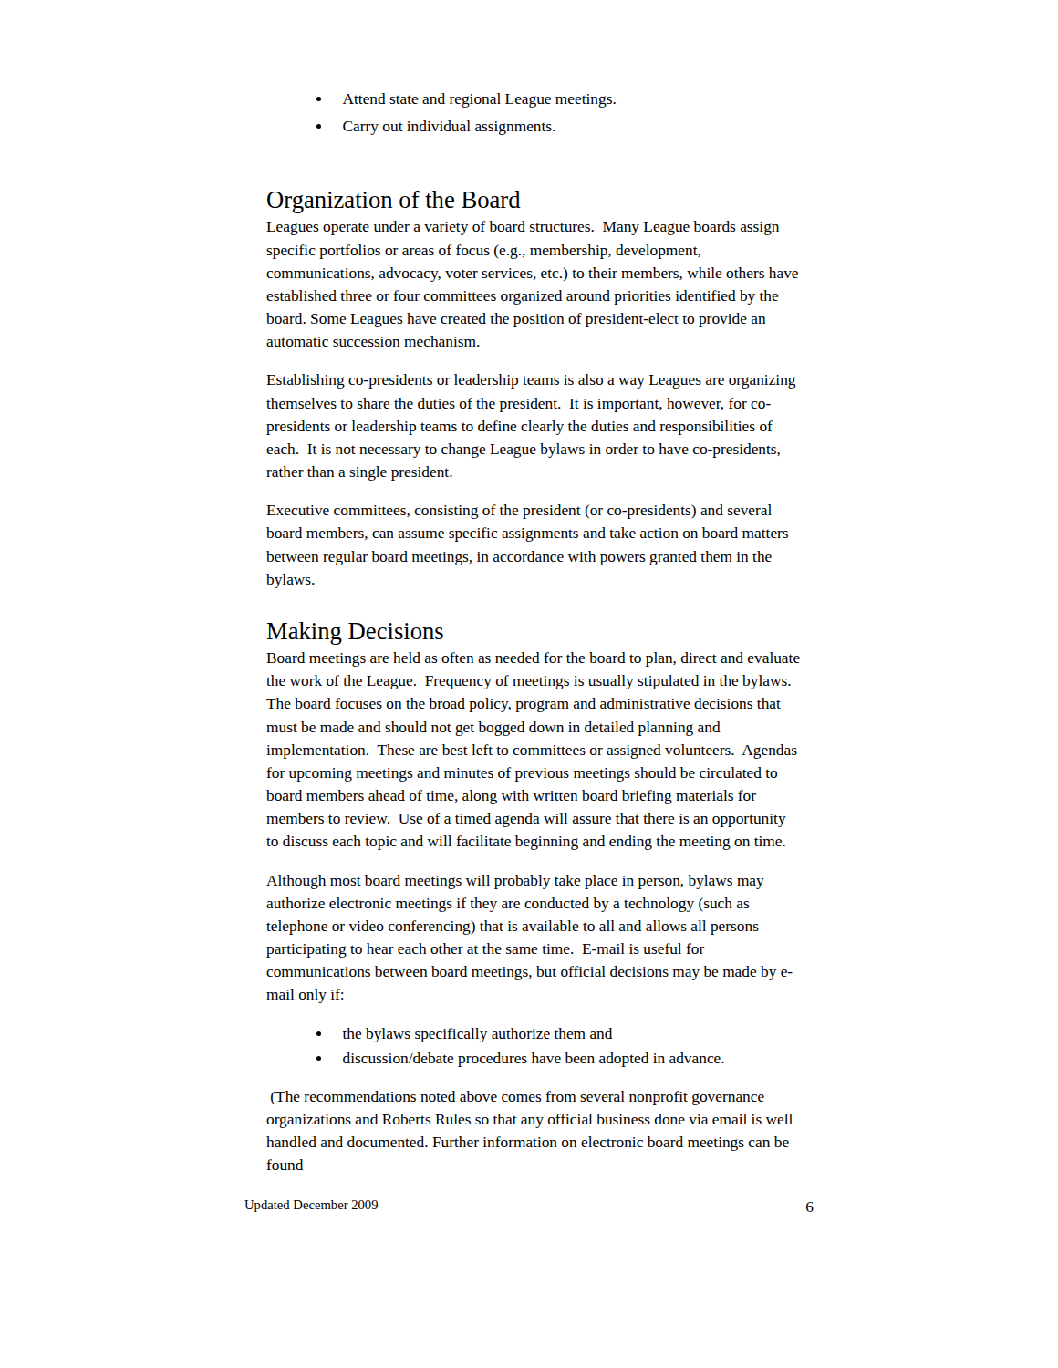Attend state and regional League meetings.
Carry out individual assignments.
Organization of the Board
Leagues operate under a variety of board structures. Many League boards assign specific portfolios or areas of focus (e.g., membership, development, communications, advocacy, voter services, etc.) to their members, while others have established three or four committees organized around priorities identified by the board. Some Leagues have created the position of president-elect to provide an automatic succession mechanism.
Establishing co-presidents or leadership teams is also a way Leagues are organizing themselves to share the duties of the president. It is important, however, for co-presidents or leadership teams to define clearly the duties and responsibilities of each. It is not necessary to change League bylaws in order to have co-presidents, rather than a single president.
Executive committees, consisting of the president (or co-presidents) and several board members, can assume specific assignments and take action on board matters between regular board meetings, in accordance with powers granted them in the bylaws.
Making Decisions
Board meetings are held as often as needed for the board to plan, direct and evaluate the work of the League. Frequency of meetings is usually stipulated in the bylaws. The board focuses on the broad policy, program and administrative decisions that must be made and should not get bogged down in detailed planning and implementation. These are best left to committees or assigned volunteers. Agendas for upcoming meetings and minutes of previous meetings should be circulated to board members ahead of time, along with written board briefing materials for members to review. Use of a timed agenda will assure that there is an opportunity to discuss each topic and will facilitate beginning and ending the meeting on time.
Although most board meetings will probably take place in person, bylaws may authorize electronic meetings if they are conducted by a technology (such as telephone or video conferencing) that is available to all and allows all persons participating to hear each other at the same time. E-mail is useful for communications between board meetings, but official decisions may be made by e-mail only if:
the bylaws specifically authorize them and
discussion/debate procedures have been adopted in advance.
(The recommendations noted above comes from several nonprofit governance organizations and Roberts Rules so that any official business done via email is well handled and documented. Further information on electronic board meetings can be found
Updated December 2009 6